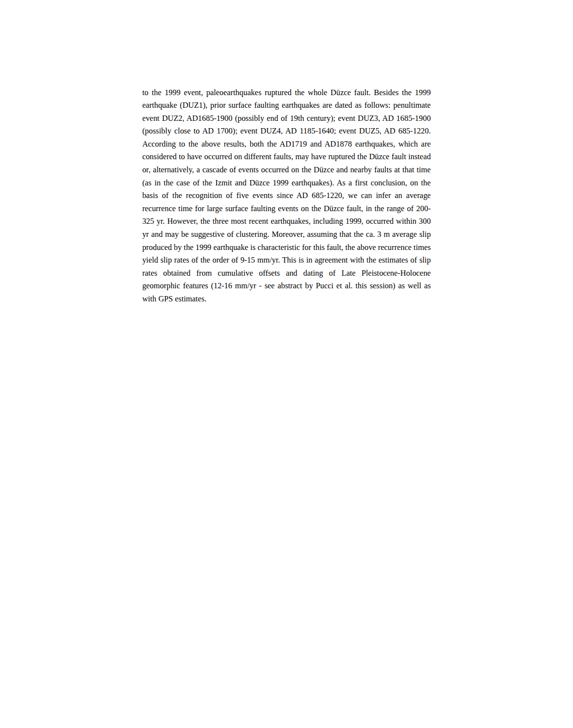to the 1999 event, paleoearthquakes ruptured the whole Düzce fault. Besides the 1999 earthquake (DUZ1), prior surface faulting earthquakes are dated as follows: penultimate event DUZ2, AD1685-1900 (possibly end of 19th century); event DUZ3, AD 1685-1900 (possibly close to AD 1700); event DUZ4, AD 1185-1640; event DUZ5, AD 685-1220. According to the above results, both the AD1719 and AD1878 earthquakes, which are considered to have occurred on different faults, may have ruptured the Düzce fault instead or, alternatively, a cascade of events occurred on the Düzce and nearby faults at that time (as in the case of the Izmit and Düzce 1999 earthquakes). As a first conclusion, on the basis of the recognition of five events since AD 685-1220, we can infer an average recurrence time for large surface faulting events on the Düzce fault, in the range of 200-325 yr. However, the three most recent earthquakes, including 1999, occurred within 300 yr and may be suggestive of clustering. Moreover, assuming that the ca. 3 m average slip produced by the 1999 earthquake is characteristic for this fault, the above recurrence times yield slip rates of the order of 9-15 mm/yr. This is in agreement with the estimates of slip rates obtained from cumulative offsets and dating of Late Pleistocene-Holocene geomorphic features (12-16 mm/yr - see abstract by Pucci et al. this session) as well as with GPS estimates.